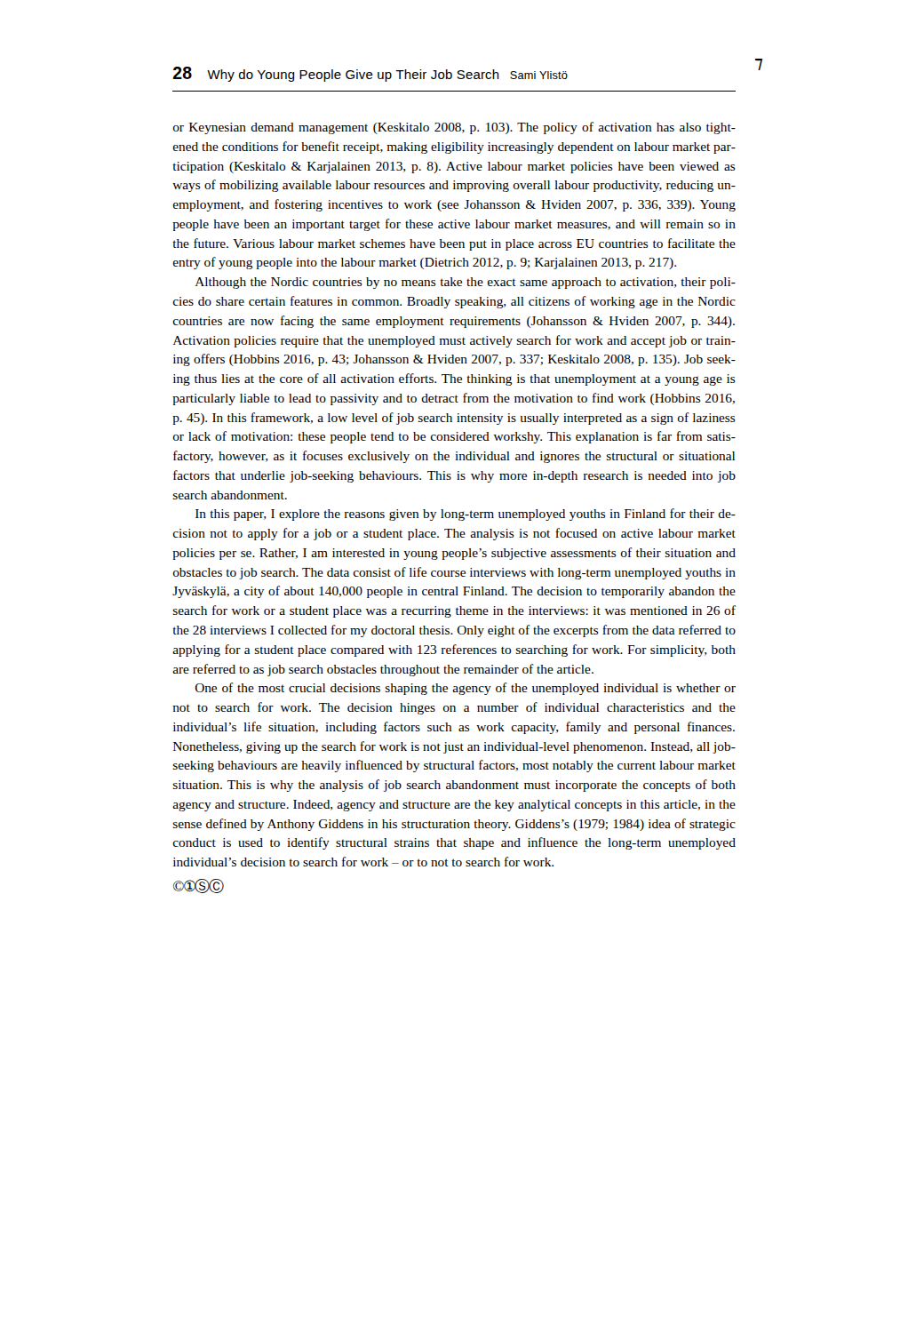⁊
28
Why do Young People Give up Their Job SearchSami Ylistö
or Keynesian demand management (Keskitalo 2008, p. 103). The policy of activation has also tightened the conditions for benefit receipt, making eligibility increasingly dependent on labour market participation (Keskitalo & Karjalainen 2013, p. 8). Active labour market policies have been viewed as ways of mobilizing available labour resources and improving overall labour productivity, reducing unemployment, and fostering incentives to work (see Johansson & Hviden 2007, p. 336, 339). Young people have been an important target for these active labour market measures, and will remain so in the future. Various labour market schemes have been put in place across EU countries to facilitate the entry of young people into the labour market (Dietrich 2012, p. 9; Karjalainen 2013, p. 217).
Although the Nordic countries by no means take the exact same approach to activation, their policies do share certain features in common. Broadly speaking, all citizens of working age in the Nordic countries are now facing the same employment requirements (Johansson & Hviden 2007, p. 344). Activation policies require that the unemployed must actively search for work and accept job or training offers (Hobbins 2016, p. 43; Johansson & Hviden 2007, p. 337; Keskitalo 2008, p. 135). Job seeking thus lies at the core of all activation efforts. The thinking is that unemployment at a young age is particularly liable to lead to passivity and to detract from the motivation to find work (Hobbins 2016, p. 45). In this framework, a low level of job search intensity is usually interpreted as a sign of laziness or lack of motivation: these people tend to be considered workshy. This explanation is far from satisfactory, however, as it focuses exclusively on the individual and ignores the structural or situational factors that underlie job-seeking behaviours. This is why more in-depth research is needed into job search abandonment.
In this paper, I explore the reasons given by long-term unemployed youths in Finland for their decision not to apply for a job or a student place. The analysis is not focused on active labour market policies per se. Rather, I am interested in young people’s subjective assessments of their situation and obstacles to job search. The data consist of life course interviews with long-term unemployed youths in Jyväskylä, a city of about 140,000 people in central Finland. The decision to temporarily abandon the search for work or a student place was a recurring theme in the interviews: it was mentioned in 26 of the 28 interviews I collected for my doctoral thesis. Only eight of the excerpts from the data referred to applying for a student place compared with 123 references to searching for work. For simplicity, both are referred to as job search obstacles throughout the remainder of the article.
One of the most crucial decisions shaping the agency of the unemployed individual is whether or not to search for work. The decision hinges on a number of individual characteristics and the individual’s life situation, including factors such as work capacity, family and personal finances. Nonetheless, giving up the search for work is not just an individual-level phenomenon. Instead, all job-seeking behaviours are heavily influenced by structural factors, most notably the current labour market situation. This is why the analysis of job search abandonment must incorporate the concepts of both agency and structure. Indeed, agency and structure are the key analytical concepts in this article, in the sense defined by Anthony Giddens in his structuration theory. Giddens’s (1979; 1984) idea of strategic conduct is used to identify structural strains that shape and influence the long-term unemployed individual’s decision to search for work – or to not to search for work.
©①ⓈⒸ